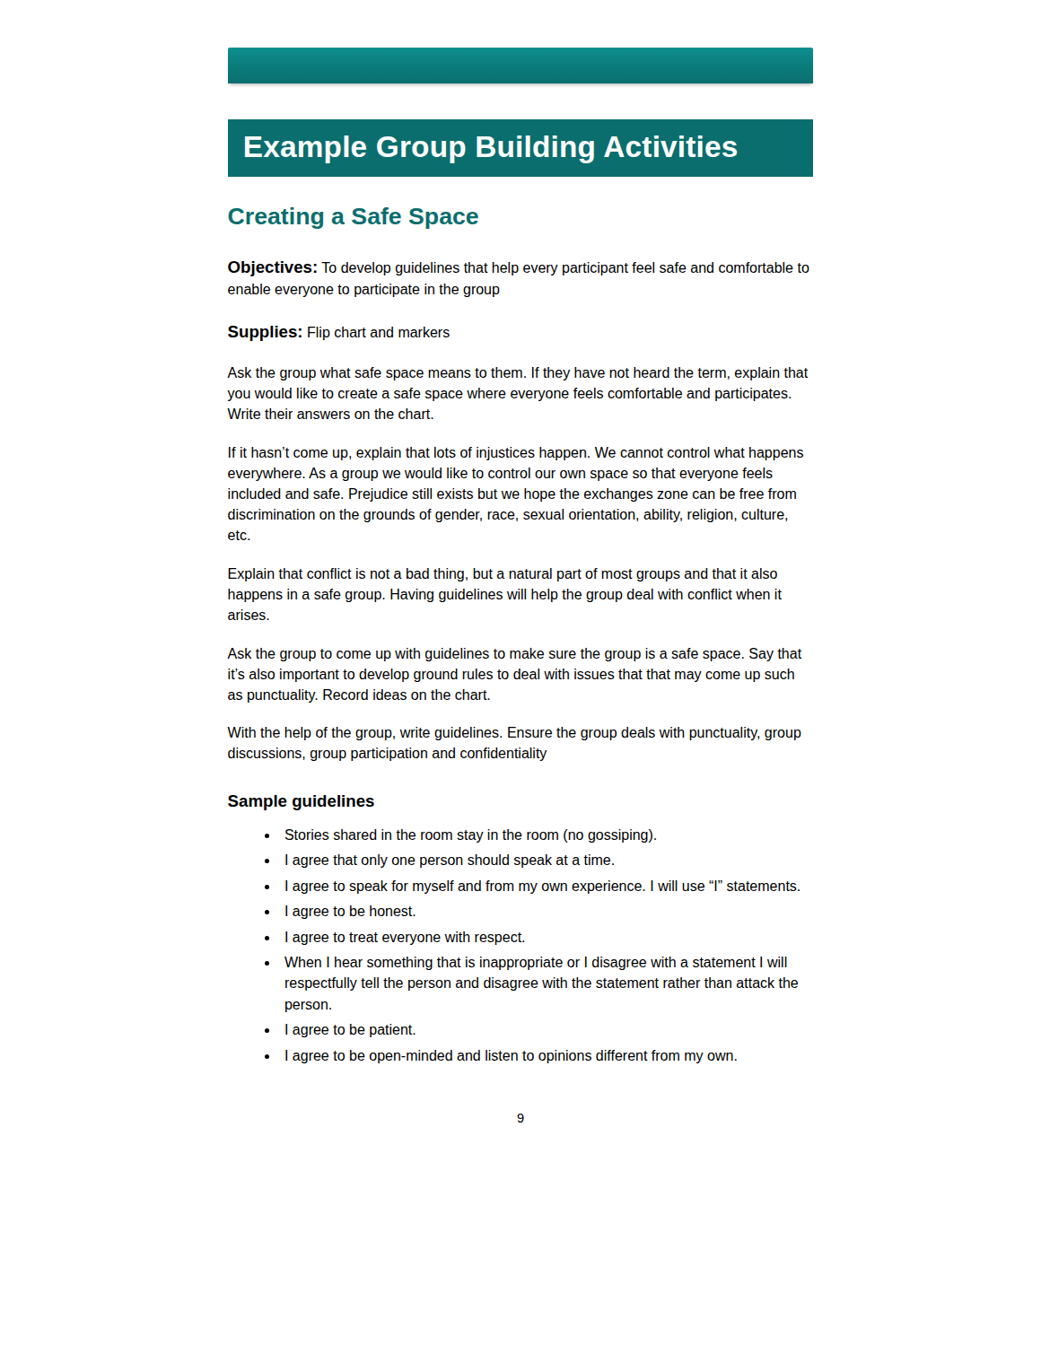Example Group Building Activities
Creating a Safe Space
Objectives: To develop guidelines that help every participant feel safe and comfortable to enable everyone to participate in the group
Supplies: Flip chart and markers
Ask the group what safe space means to them. If they have not heard the term, explain that you would like to create a safe space where everyone feels comfortable and participates. Write their answers on the chart.
If it hasn’t come up, explain that lots of injustices happen. We cannot control what happens everywhere. As a group we would like to control our own space so that everyone feels included and safe. Prejudice still exists but we hope the exchanges zone can be free from discrimination on the grounds of gender, race, sexual orientation, ability, religion, culture, etc.
Explain that conflict is not a bad thing, but a natural part of most groups and that it also happens in a safe group. Having guidelines will help the group deal with conflict when it arises.
Ask the group to come up with guidelines to make sure the group is a safe space. Say that it’s also important to develop ground rules to deal with issues that that may come up such as punctuality. Record ideas on the chart.
With the help of the group, write guidelines. Ensure the group deals with punctuality, group discussions, group participation and confidentiality
Sample guidelines
Stories shared in the room stay in the room (no gossiping).
I agree that only one person should speak at a time.
I agree to speak for myself and from my own experience. I will use “I” statements.
I agree to be honest.
I agree to treat everyone with respect.
When I hear something that is inappropriate or I disagree with a statement I will respectfully tell the person and disagree with the statement rather than attack the person.
I agree to be patient.
I agree to be open-minded and listen to opinions different from my own.
9